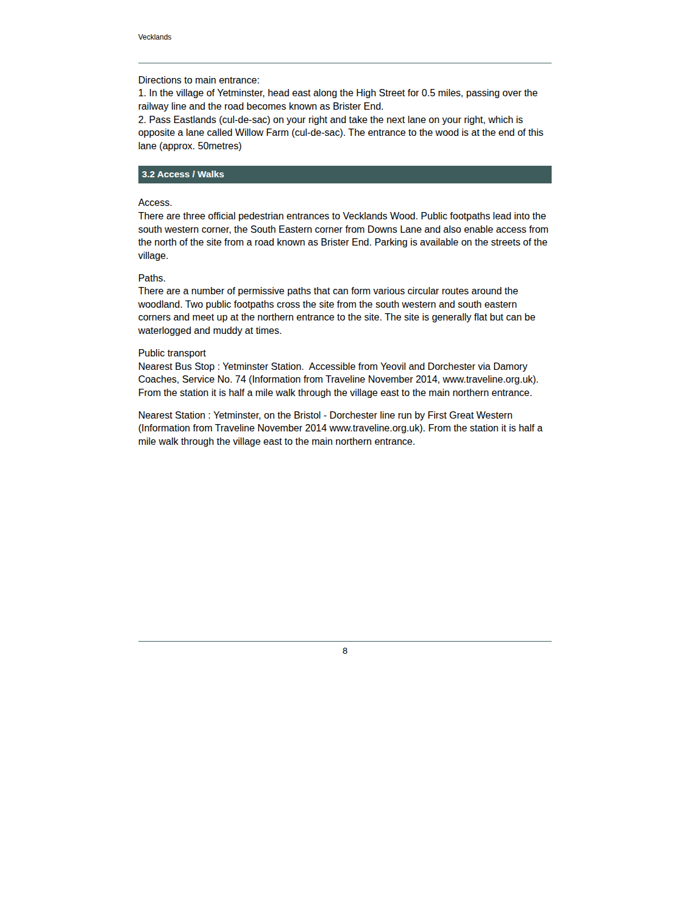Vecklands
Directions to main entrance:
1. In the village of Yetminster, head east along the High Street for 0.5 miles, passing over the railway line and the road becomes known as Brister End.
2. Pass Eastlands (cul-de-sac) on your right and take the next lane on your right, which is opposite a lane called Willow Farm (cul-de-sac). The entrance to the wood is at the end of this lane (approx. 50metres)
3.2 Access / Walks
Access.
There are three official pedestrian entrances to Vecklands Wood. Public footpaths lead into the south western corner, the South Eastern corner from Downs Lane and also enable access from the north of the site from a road known as Brister End. Parking is available on the streets of the village.
Paths.
There are a number of permissive paths that can form various circular routes around the woodland. Two public footpaths cross the site from the south western and south eastern corners and meet up at the northern entrance to the site. The site is generally flat but can be waterlogged and muddy at times.
Public transport
Nearest Bus Stop : Yetminster Station. Accessible from Yeovil and Dorchester via Damory Coaches, Service No. 74 (Information from Traveline November 2014, www.traveline.org.uk). From the station it is half a mile walk through the village east to the main northern entrance.
Nearest Station : Yetminster, on the Bristol - Dorchester line run by First Great Western (Information from Traveline November 2014 www.traveline.org.uk). From the station it is half a mile walk through the village east to the main northern entrance.
8